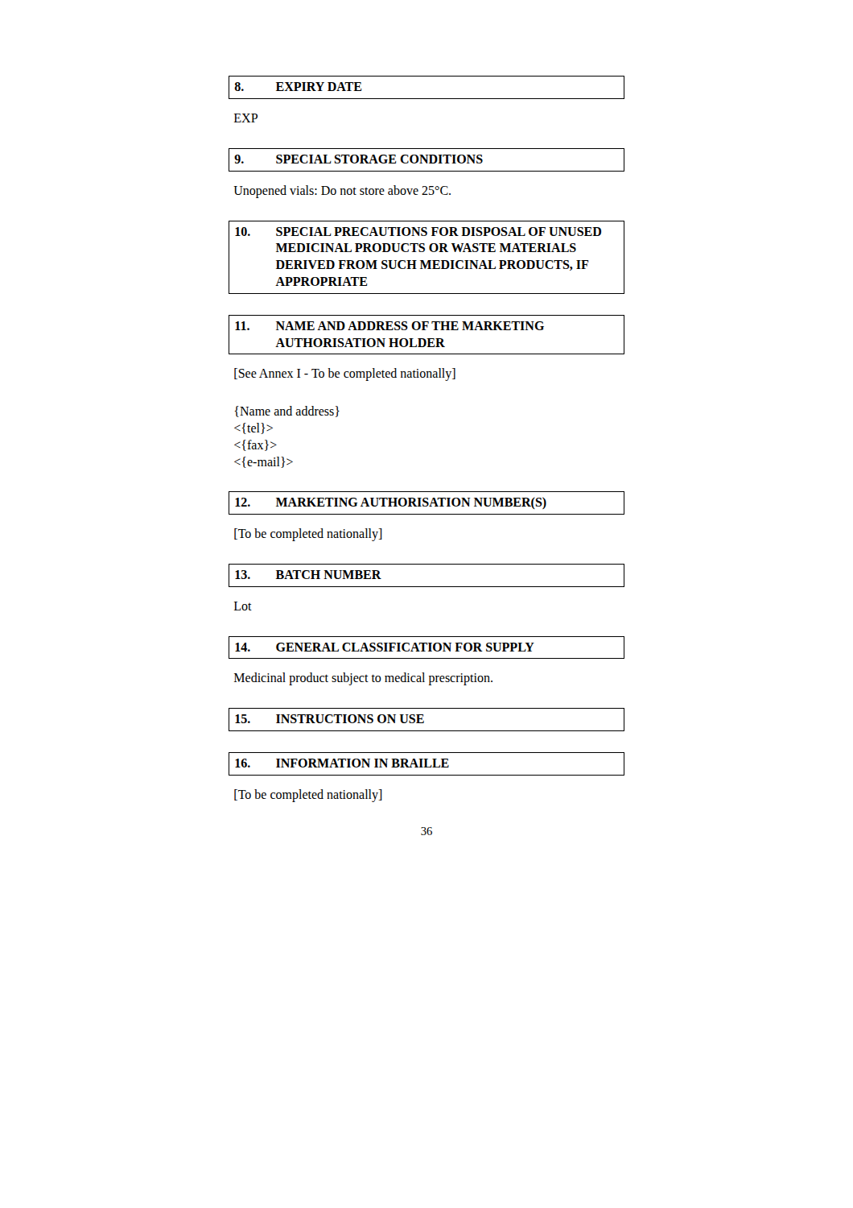8. Expiry date
EXP
9. Special storage conditions
Unopened vials: Do not store above 25°C.
10. Special precautions for disposal of unused medicinal products or waste materials derived from such medicinal products, if appropriate
11. Name and address of the marketing authorisation holder
[See Annex I - To be completed nationally]
{Name and address}
<{tel}>
<{fax}>
<{e-mail}>
12. Marketing authorisation number(s)
[To be completed nationally]
13. Batch number
Lot
14. General classification for supply
Medicinal product subject to medical prescription.
15. Instructions on use
16. Information in Braille
[To be completed nationally]
36